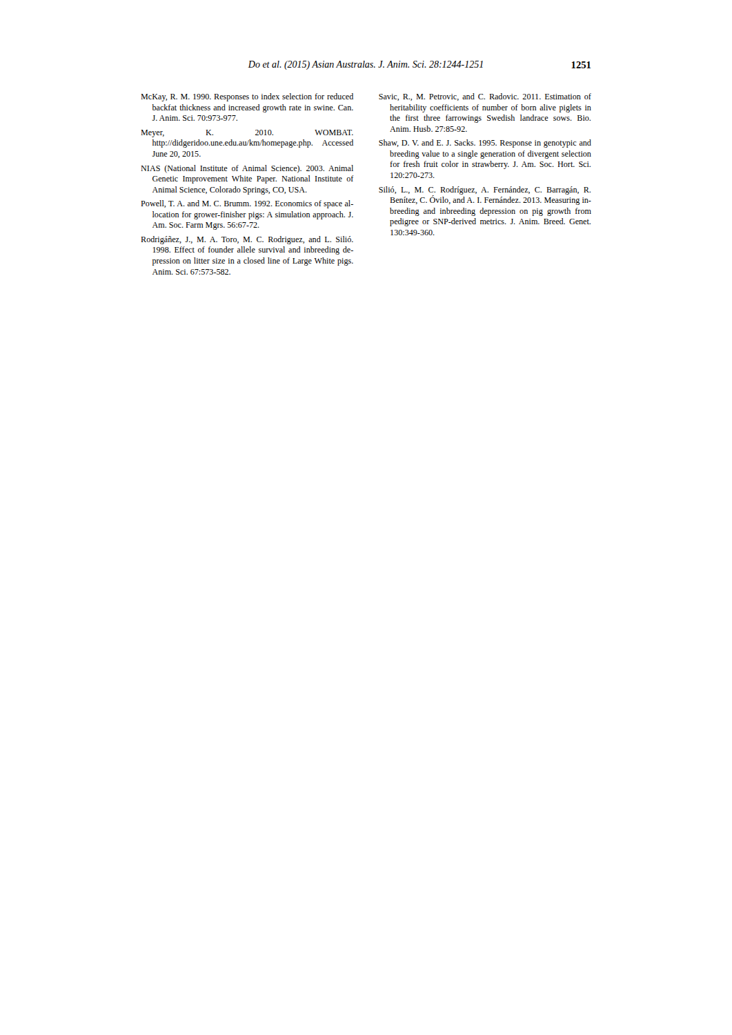Do et al. (2015) Asian Australas. J. Anim. Sci. 28:1244-1251 1251
McKay, R. M. 1990. Responses to index selection for reduced backfat thickness and increased growth rate in swine. Can. J. Anim. Sci. 70:973-977.
Meyer, K. 2010. WOMBAT. http://didgeridoo.une.edu.au/km/homepage.php. Accessed June 20, 2015.
NIAS (National Institute of Animal Science). 2003. Animal Genetic Improvement White Paper. National Institute of Animal Science, Colorado Springs, CO, USA.
Powell, T. A. and M. C. Brumm. 1992. Economics of space allocation for grower-finisher pigs: A simulation approach. J. Am. Soc. Farm Mgrs. 56:67-72.
Rodrigáñez, J., M. A. Toro, M. C. Rodriguez, and L. Silió. 1998. Effect of founder allele survival and inbreeding depression on litter size in a closed line of Large White pigs. Anim. Sci. 67:573-582.
Savic, R., M. Petrovic, and C. Radovic. 2011. Estimation of heritability coefficients of number of born alive piglets in the first three farrowings Swedish landrace sows. Bio. Anim. Husb. 27:85-92.
Shaw, D. V. and E. J. Sacks. 1995. Response in genotypic and breeding value to a single generation of divergent selection for fresh fruit color in strawberry. J. Am. Soc. Hort. Sci. 120:270-273.
Silió, L., M. C. Rodríguez, A. Fernández, C. Barragán, R. Benítez, C. Óvilo, and A. I. Fernández. 2013. Measuring inbreeding and inbreeding depression on pig growth from pedigree or SNP-derived metrics. J. Anim. Breed. Genet. 130:349-360.